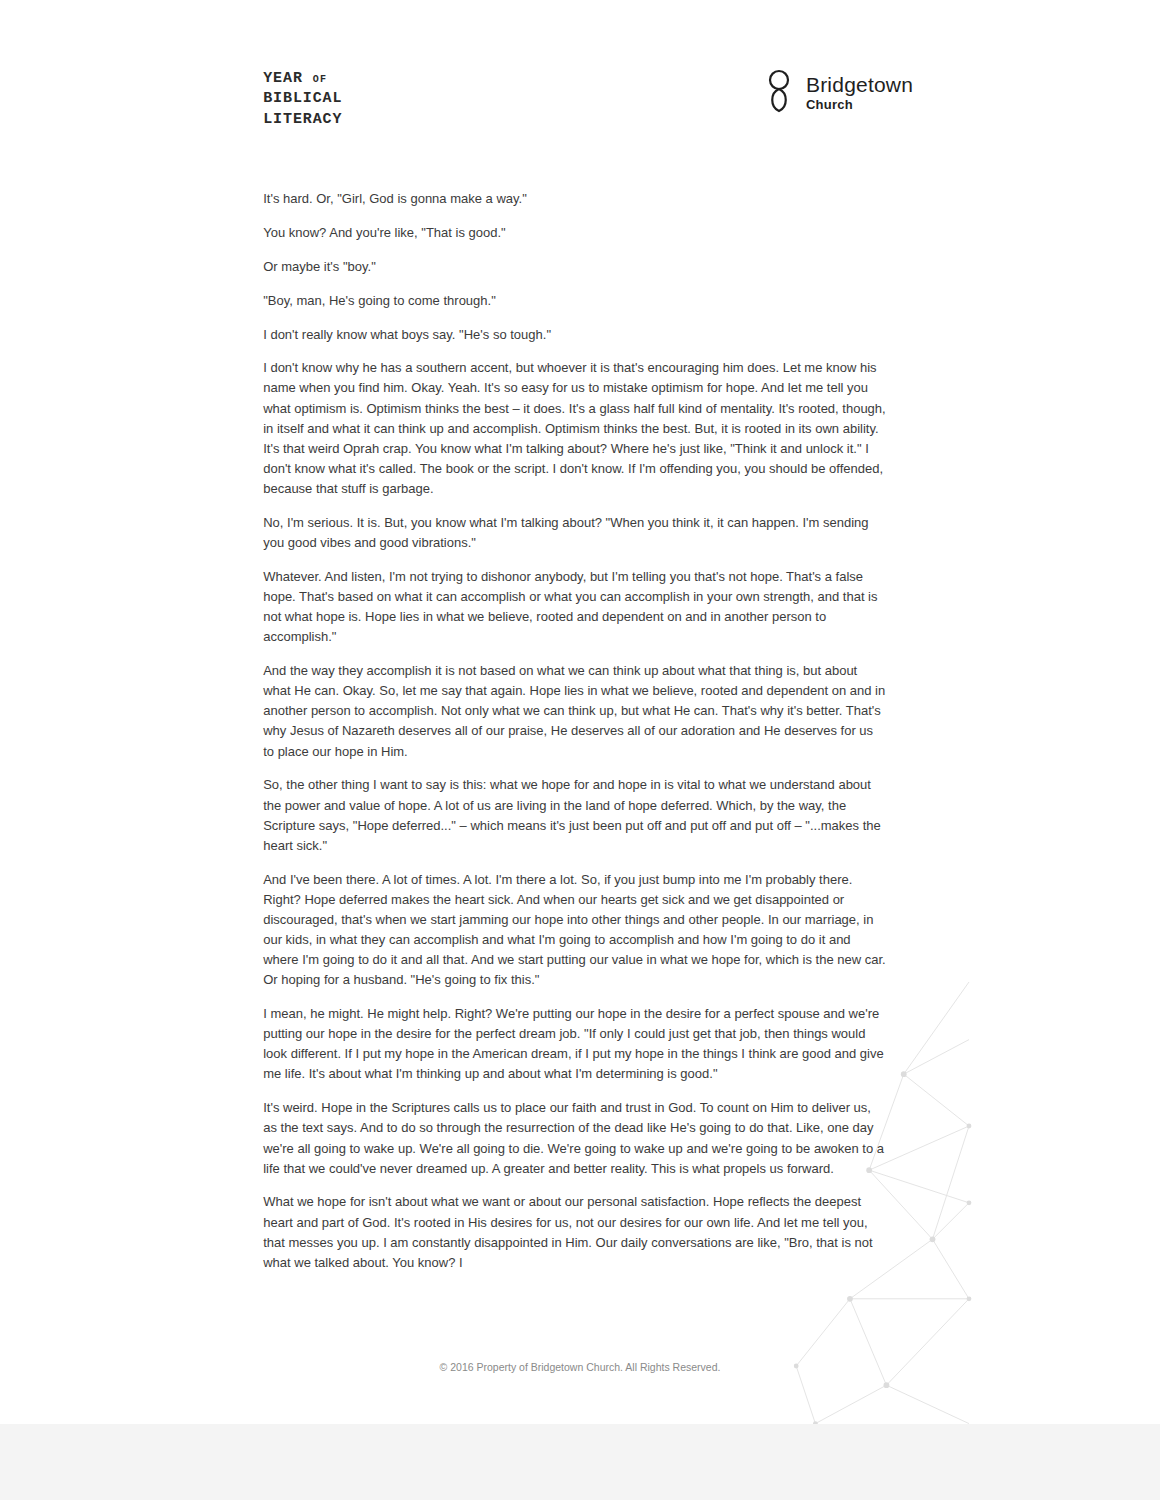YEAR OF
BIBLICAL
LITERACY
Bridgetown
Church
It's hard. Or, "Girl, God is gonna make a way."
You know? And you're like, "That is good."
Or maybe it's "boy."
"Boy, man, He's going to come through."
I don't really know what boys say. "He's so tough."
I don't know why he has a southern accent, but whoever it is that's encouraging him does. Let me know his name when you find him. Okay. Yeah. It's so easy for us to mistake optimism for hope. And let me tell you what optimism is. Optimism thinks the best – it does. It's a glass half full kind of mentality. It's rooted, though, in itself and what it can think up and accomplish. Optimism thinks the best. But, it is rooted in its own ability. It's that weird Oprah crap. You know what I'm talking about? Where he's just like, "Think it and unlock it." I don't know what it's called. The book or the script. I don't know. If I'm offending you, you should be offended, because that stuff is garbage.
No, I'm serious. It is. But, you know what I'm talking about? "When you think it, it can happen. I'm sending you good vibes and good vibrations."
Whatever. And listen, I'm not trying to dishonor anybody, but I'm telling you that's not hope. That's a false hope. That's based on what it can accomplish or what you can accomplish in your own strength, and that is not what hope is. Hope lies in what we believe, rooted and dependent on and in another person to accomplish."
And the way they accomplish it is not based on what we can think up about what that thing is, but about what He can. Okay. So, let me say that again. Hope lies in what we believe, rooted and dependent on and in another person to accomplish. Not only what we can think up, but what He can. That's why it's better. That's why Jesus of Nazareth deserves all of our praise, He deserves all of our adoration and He deserves for us to place our hope in Him.
So, the other thing I want to say is this: what we hope for and hope in is vital to what we understand about the power and value of hope. A lot of us are living in the land of hope deferred. Which, by the way, the Scripture says, "Hope deferred..." – which means it's just been put off and put off and put off – "...makes the heart sick."
And I've been there. A lot of times. A lot. I'm there a lot. So, if you just bump into me I'm probably there. Right? Hope deferred makes the heart sick. And when our hearts get sick and we get disappointed or discouraged, that's when we start jamming our hope into other things and other people. In our marriage, in our kids, in what they can accomplish and what I'm going to accomplish and how I'm going to do it and where I'm going to do it and all that. And we start putting our value in what we hope for, which is the new car. Or hoping for a husband. "He's going to fix this."
I mean, he might. He might help. Right? We're putting our hope in the desire for a perfect spouse and we're putting our hope in the desire for the perfect dream job. "If only I could just get that job, then things would look different. If I put my hope in the American dream, if I put my hope in the things I think are good and give me life. It's about what I'm thinking up and about what I'm determining is good."
It's weird. Hope in the Scriptures calls us to place our faith and trust in God. To count on Him to deliver us, as the text says. And to do so through the resurrection of the dead like He's going to do that. Like, one day we're all going to wake up. We're all going to die. We're going to wake up and we're going to be awoken to a life that we could've never dreamed up. A greater and better reality. This is what propels us forward.
What we hope for isn't about what we want or about our personal satisfaction. Hope reflects the deepest heart and part of God. It's rooted in His desires for us, not our desires for our own life. And let me tell you, that messes you up. I am constantly disappointed in Him. Our daily conversations are like, "Bro, that is not what we talked about. You know? I
© 2016 Property of Bridgetown Church. All Rights Reserved.